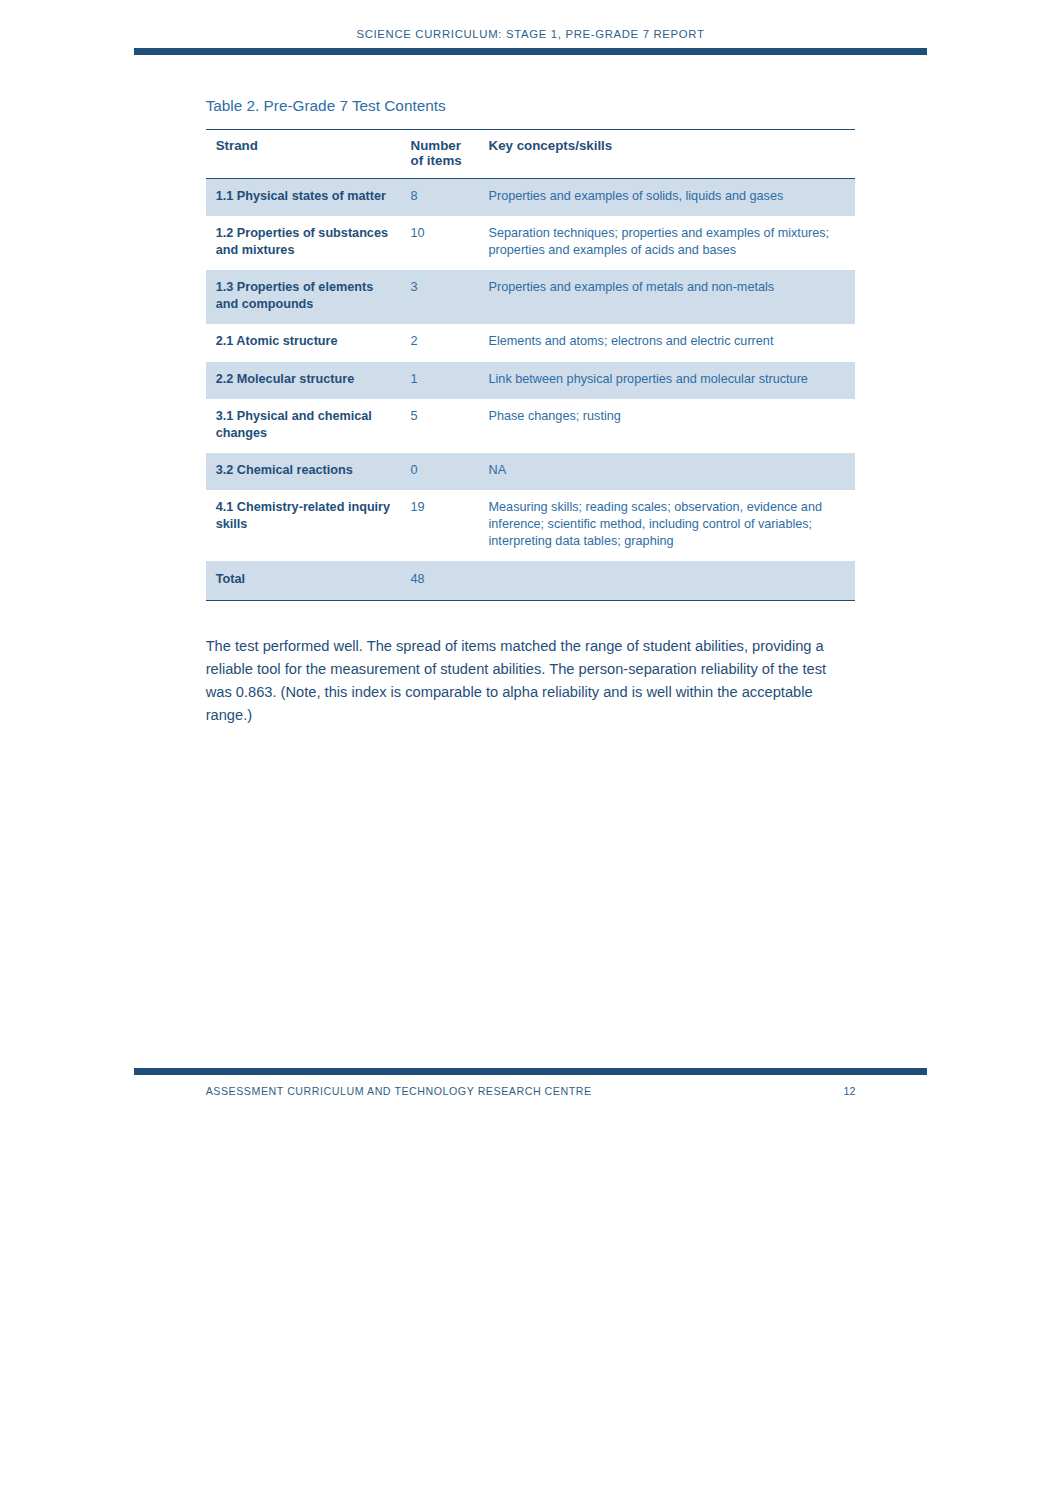Science Curriculum: Stage 1, Pre-Grade 7 Report
Table 2. Pre-Grade 7 Test Contents
| Strand | Number of items | Key concepts/skills |
| --- | --- | --- |
| 1.1 Physical states of matter | 8 | Properties and examples of solids, liquids and gases |
| 1.2 Properties of substances and mixtures | 10 | Separation techniques; properties and examples of mixtures; properties and examples of acids and bases |
| 1.3 Properties of elements and compounds | 3 | Properties and examples of metals and non-metals |
| 2.1 Atomic structure | 2 | Elements and atoms; electrons and electric current |
| 2.2 Molecular structure | 1 | Link between physical properties and molecular structure |
| 3.1 Physical and chemical changes | 5 | Phase changes; rusting |
| 3.2 Chemical reactions | 0 | NA |
| 4.1 Chemistry-related inquiry skills | 19 | Measuring skills; reading scales; observation, evidence and inference; scientific method, including control of variables; interpreting data tables; graphing |
| Total | 48 | |
The test performed well. The spread of items matched the range of student abilities, providing a reliable tool for the measurement of student abilities. The person-separation reliability of the test was 0.863. (Note, this index is comparable to alpha reliability and is well within the acceptable range.)
Assessment Curriculum and Technology Research Centre 12